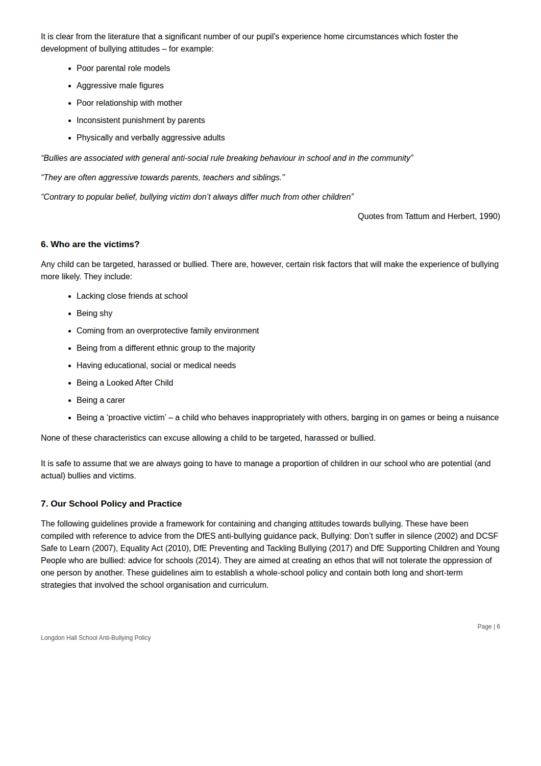It is clear from the literature that a significant number of our pupil's experience home circumstances which foster the development of bullying attitudes – for example:
Poor parental role models
Aggressive male figures
Poor relationship with mother
Inconsistent punishment by parents
Physically and verbally aggressive adults
“Bullies are associated with general anti-social rule breaking behaviour in school and in the community”
“They are often aggressive towards parents, teachers and siblings."
“Contrary to popular belief, bullying victim don’t always differ much from other children”
Quotes from Tattum and Herbert, 1990)
6. Who are the victims?
Any child can be targeted, harassed or bullied. There are, however, certain risk factors that will make the experience of bullying more likely. They include:
Lacking close friends at school
Being shy
Coming from an overprotective family environment
Being from a different ethnic group to the majority
Having educational, social or medical needs
Being a Looked After Child
Being a carer
Being a ‘proactive victim’ – a child who behaves inappropriately with others, barging in on games or being a nuisance
None of these characteristics can excuse allowing a child to be targeted, harassed or bullied.
It is safe to assume that we are always going to have to manage a proportion of children in our school who are potential (and actual) bullies and victims.
7. Our School Policy and Practice
The following guidelines provide a framework for containing and changing attitudes towards bullying. These have been compiled with reference to advice from the DfES anti-bullying guidance pack, Bullying: Don’t suffer in silence (2002) and DCSF Safe to Learn (2007), Equality Act (2010), DfE Preventing and Tackling Bullying (2017) and DfE Supporting Children and Young People who are bullied: advice for schools (2014). They are aimed at creating an ethos that will not tolerate the oppression of one person by another. These guidelines aim to establish a whole-school policy and contain both long and short-term strategies that involved the school organisation and curriculum.
Page | 6
Longdon Hall School Anti-Bullying Policy